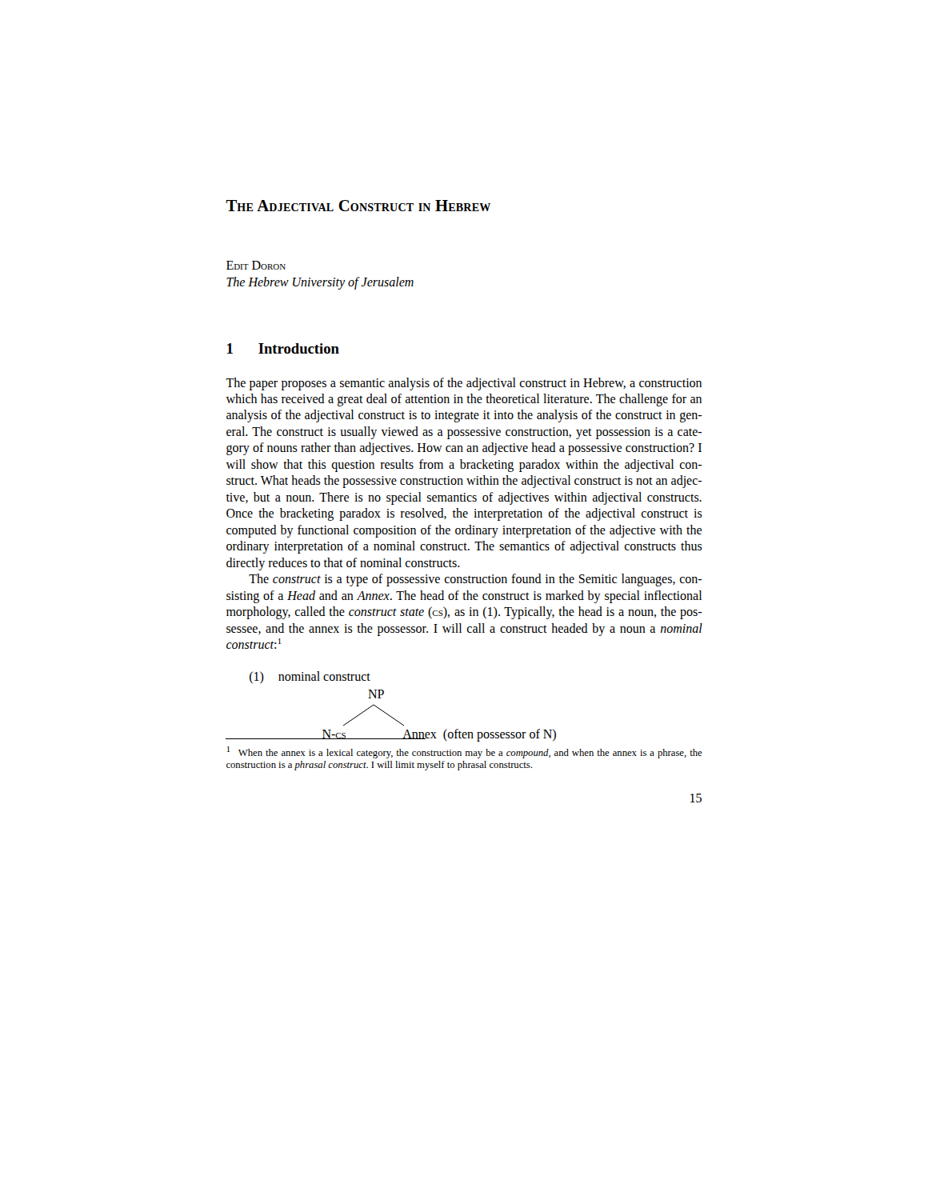The Adjectival Construct in Hebrew
Edit Doron
The Hebrew University of Jerusalem
1 Introduction
The paper proposes a semantic analysis of the adjectival construct in Hebrew, a construction which has received a great deal of attention in the theoretical literature. The challenge for an analysis of the adjectival construct is to integrate it into the analysis of the construct in general. The construct is usually viewed as a possessive construction, yet possession is a category of nouns rather than adjectives. How can an adjective head a possessive construction? I will show that this question results from a bracketing paradox within the adjectival construct. What heads the possessive construction within the adjectival construct is not an adjective, but a noun. There is no special semantics of adjectives within adjectival constructs. Once the bracketing paradox is resolved, the interpretation of the adjectival construct is computed by functional composition of the ordinary interpretation of the adjective with the ordinary interpretation of a nominal construct. The semantics of adjectival constructs thus directly reduces to that of nominal constructs.
The construct is a type of possessive construction found in the Semitic languages, consisting of a Head and an Annex. The head of the construct is marked by special inflectional morphology, called the construct state (cs), as in (1). Typically, the head is a noun, the possessee, and the annex is the possessor. I will call a construct headed by a noun a nominal construct:1
(1) nominal construct
NP
N-cs Annex (often possessor of N)
1 When the annex is a lexical category, the construction may be a compound, and when the annex is a phrase, the construction is a phrasal construct. I will limit myself to phrasal constructs.
15